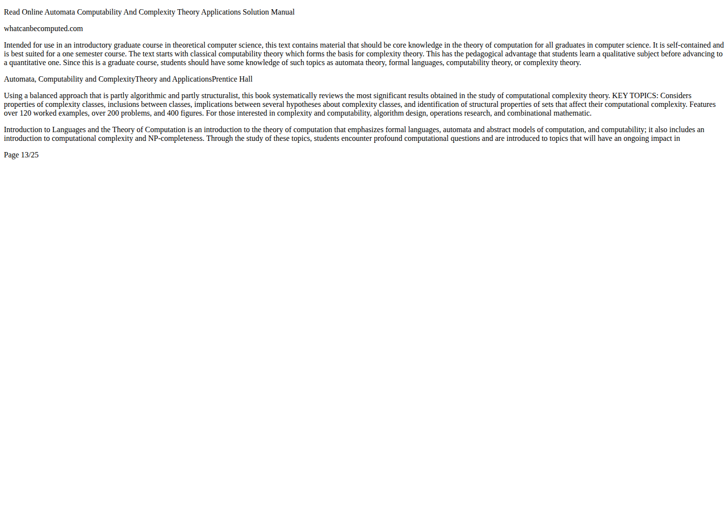Read Online Automata Computability And Complexity Theory Applications Solution Manual
whatcanbecomputed.com
Intended for use in an introductory graduate course in theoretical computer science, this text contains material that should be core knowledge in the theory of computation for all graduates in computer science. It is self-contained and is best suited for a one semester course. The text starts with classical computability theory which forms the basis for complexity theory. This has the pedagogical advantage that students learn a qualitative subject before advancing to a quantitative one. Since this is a graduate course, students should have some knowledge of such topics as automata theory, formal languages, computability theory, or complexity theory.
Automata, Computability and ComplexityTheory and ApplicationsPrentice Hall
Using a balanced approach that is partly algorithmic and partly structuralist, this book systematically reviews the most significant results obtained in the study of computational complexity theory. KEY TOPICS: Considers properties of complexity classes, inclusions between classes, implications between several hypotheses about complexity classes, and identification of structural properties of sets that affect their computational complexity. Features over 120 worked examples, over 200 problems, and 400 figures. For those interested in complexity and computability, algorithm design, operations research, and combinational mathematic.
Introduction to Languages and the Theory of Computation is an introduction to the theory of computation that emphasizes formal languages, automata and abstract models of computation, and computability; it also includes an introduction to computational complexity and NP-completeness. Through the study of these topics, students encounter profound computational questions and are introduced to topics that will have an ongoing impact in
Page 13/25